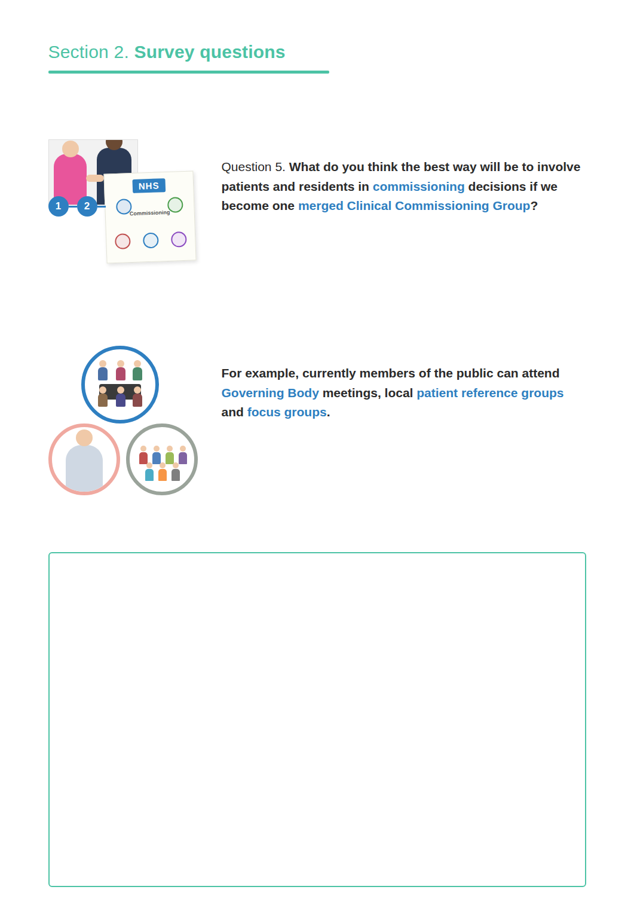Section 2. Survey questions
NHS Commissioning
1 2
Question 5. What do you think the best way will be to involve patients and residents in commissioning decisions if we become one merged Clinical Commissioning Group?
For example, currently members of the public can attend Governing Body meetings, local patient reference groups and focus groups.